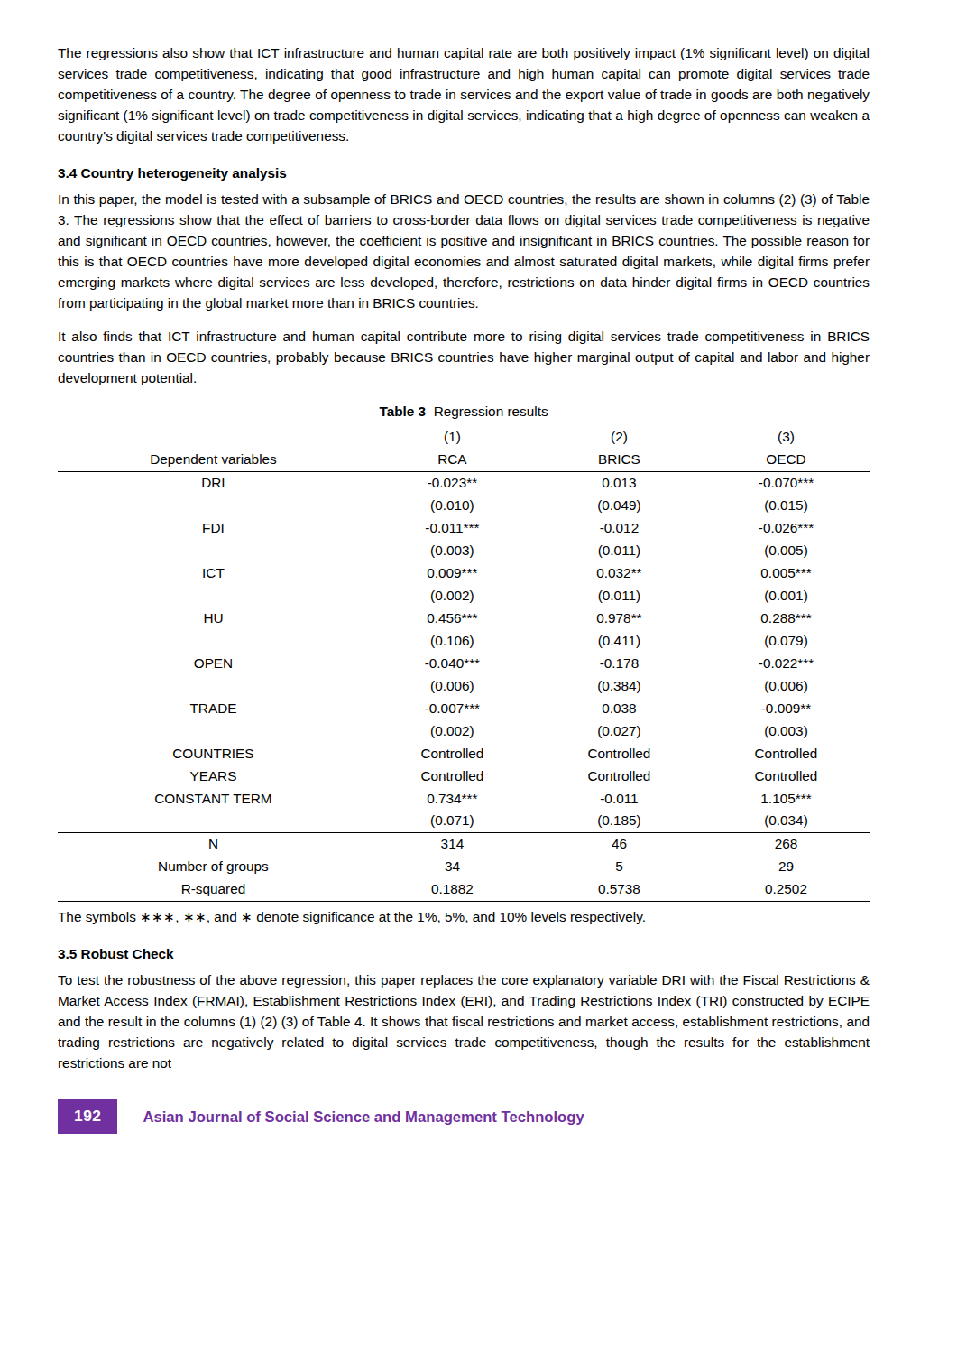The regressions also show that ICT infrastructure and human capital rate are both positively impact (1% significant level) on digital services trade competitiveness, indicating that good infrastructure and high human capital can promote digital services trade competitiveness of a country. The degree of openness to trade in services and the export value of trade in goods are both negatively significant (1% significant level) on trade competitiveness in digital services, indicating that a high degree of openness can weaken a country's digital services trade competitiveness.
3.4 Country heterogeneity analysis
In this paper, the model is tested with a subsample of BRICS and OECD countries, the results are shown in columns (2) (3) of Table 3. The regressions show that the effect of barriers to cross-border data flows on digital services trade competitiveness is negative and significant in OECD countries, however, the coefficient is positive and insignificant in BRICS countries. The possible reason for this is that OECD countries have more developed digital economies and almost saturated digital markets, while digital firms prefer emerging markets where digital services are less developed, therefore, restrictions on data hinder digital firms in OECD countries from participating in the global market more than in BRICS countries.
It also finds that ICT infrastructure and human capital contribute more to rising digital services trade competitiveness in BRICS countries than in OECD countries, probably because BRICS countries have higher marginal output of capital and labor and higher development potential.
Table 3 Regression results
| | (1) | (2) | (3) |
| Dependent variables | RCA | BRICS | OECD |
| DRI | -0.023** | 0.013 | -0.070*** |
| | (0.010) | (0.049) | (0.015) |
| FDI | -0.011*** | -0.012 | -0.026*** |
| | (0.003) | (0.011) | (0.005) |
| ICT | 0.009*** | 0.032** | 0.005*** |
| | (0.002) | (0.011) | (0.001) |
| HU | 0.456*** | 0.978** | 0.288*** |
| | (0.106) | (0.411) | (0.079) |
| OPEN | -0.040*** | -0.178 | -0.022*** |
| | (0.006) | (0.384) | (0.006) |
| TRADE | -0.007*** | 0.038 | -0.009** |
| | (0.002) | (0.027) | (0.003) |
| COUNTRIES | Controlled | Controlled | Controlled |
| YEARS | Controlled | Controlled | Controlled |
| CONSTANT TERM | 0.734*** | -0.011 | 1.105*** |
| | (0.071) | (0.185) | (0.034) |
| N | 314 | 46 | 268 |
| Number of groups | 34 | 5 | 29 |
| R-squared | 0.1882 | 0.5738 | 0.2502 |
The symbols ∗∗∗, ∗∗, and ∗ denote significance at the 1%, 5%, and 10% levels respectively.
3.5 Robust Check
To test the robustness of the above regression, this paper replaces the core explanatory variable DRI with the Fiscal Restrictions & Market Access Index (FRMAI), Establishment Restrictions Index (ERI), and Trading Restrictions Index (TRI) constructed by ECIPE and the result in the columns (1) (2) (3) of Table 4. It shows that fiscal restrictions and market access, establishment restrictions, and trading restrictions are negatively related to digital services trade competitiveness, though the results for the establishment restrictions are not
192
Asian Journal of Social Science and Management Technology